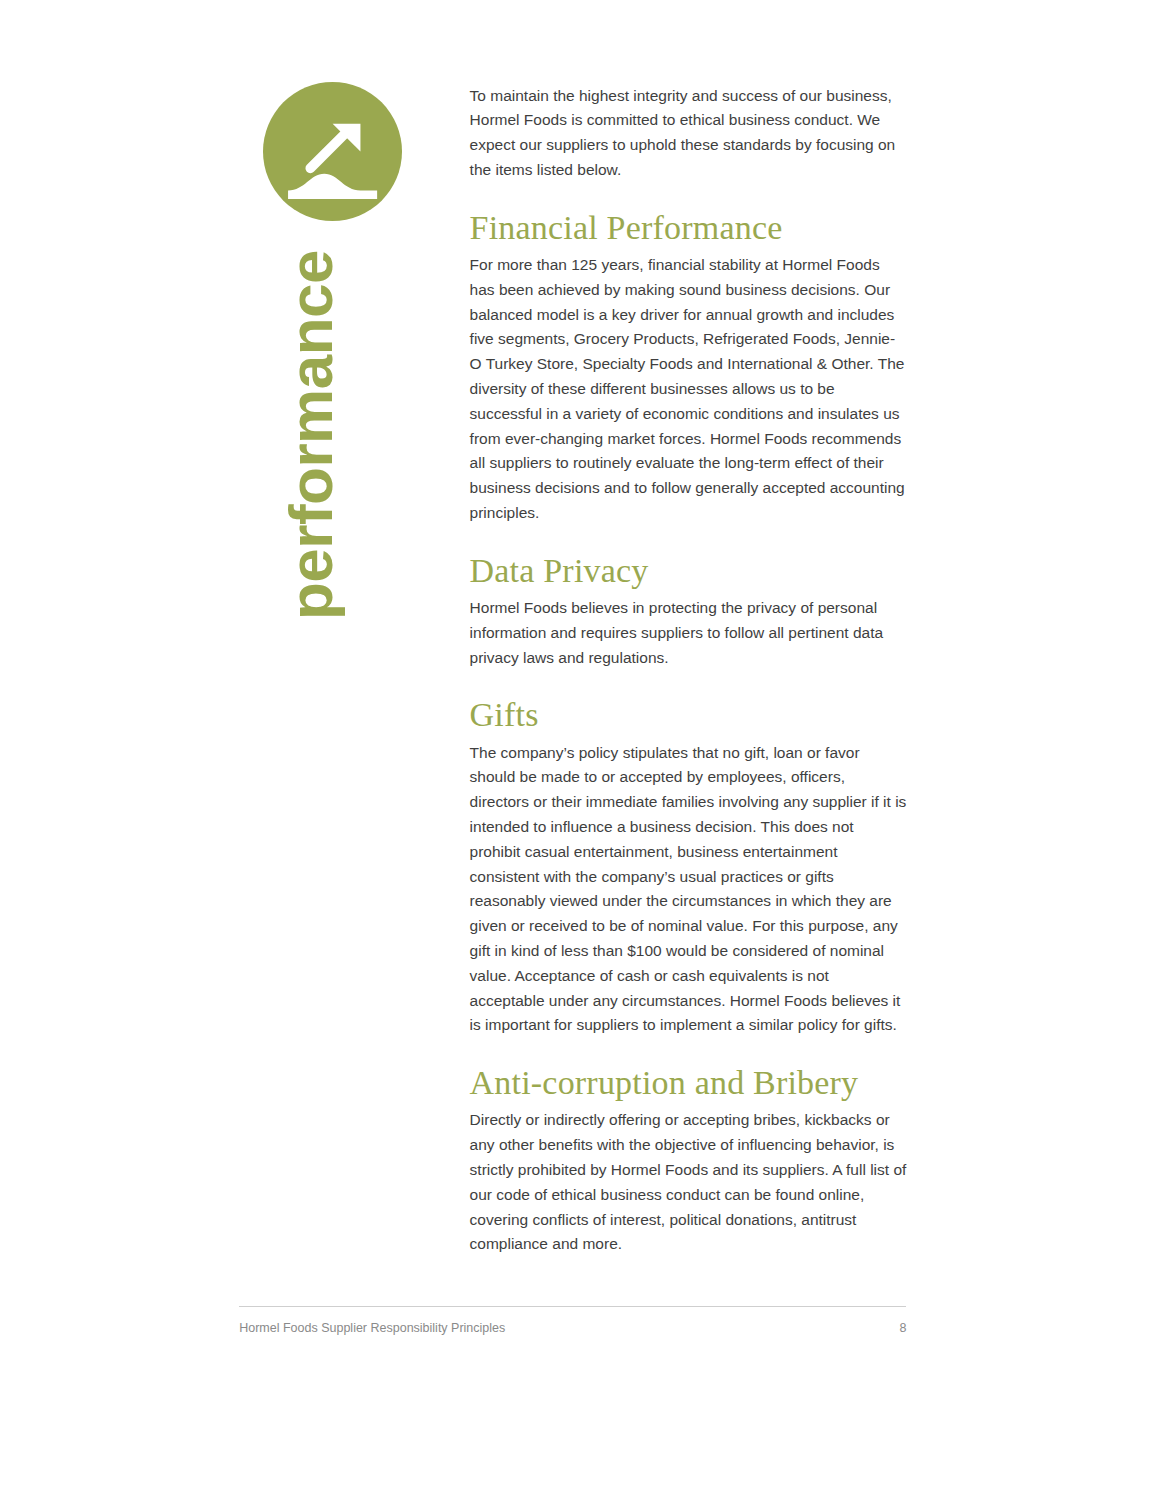performance
To maintain the highest integrity and success of our business, Hormel Foods is committed to ethical business conduct. We expect our suppliers to uphold these standards by focusing on the items listed below.
Financial Performance
For more than 125 years, financial stability at Hormel Foods has been achieved by making sound business decisions. Our balanced model is a key driver for annual growth and includes five segments, Grocery Products, Refrigerated Foods, Jennie-O Turkey Store, Specialty Foods and International & Other. The diversity of these different businesses allows us to be successful in a variety of economic conditions and insulates us from ever-changing market forces. Hormel Foods recommends all suppliers to routinely evaluate the long-term effect of their business decisions and to follow generally accepted accounting principles.
Data Privacy
Hormel Foods believes in protecting the privacy of personal information and requires suppliers to follow all pertinent data privacy laws and regulations.
Gifts
The company’s policy stipulates that no gift, loan or favor should be made to or accepted by employees, officers, directors or their immediate families involving any supplier if it is intended to influence a business decision. This does not prohibit casual entertainment, business entertainment consistent with the company’s usual practices or gifts reasonably viewed under the circumstances in which they are given or received to be of nominal value. For this purpose, any gift in kind of less than $100 would be considered of nominal value. Acceptance of cash or cash equivalents is not acceptable under any circumstances. Hormel Foods believes it is important for suppliers to implement a similar policy for gifts.
Anti-corruption and Bribery
Directly or indirectly offering or accepting bribes, kickbacks or any other benefits with the objective of influencing behavior, is strictly prohibited by Hormel Foods and its suppliers. A full list of our code of ethical business conduct can be found online, covering conflicts of interest, political donations, antitrust compliance and more.
Hormel Foods Supplier Responsibility Principles 8